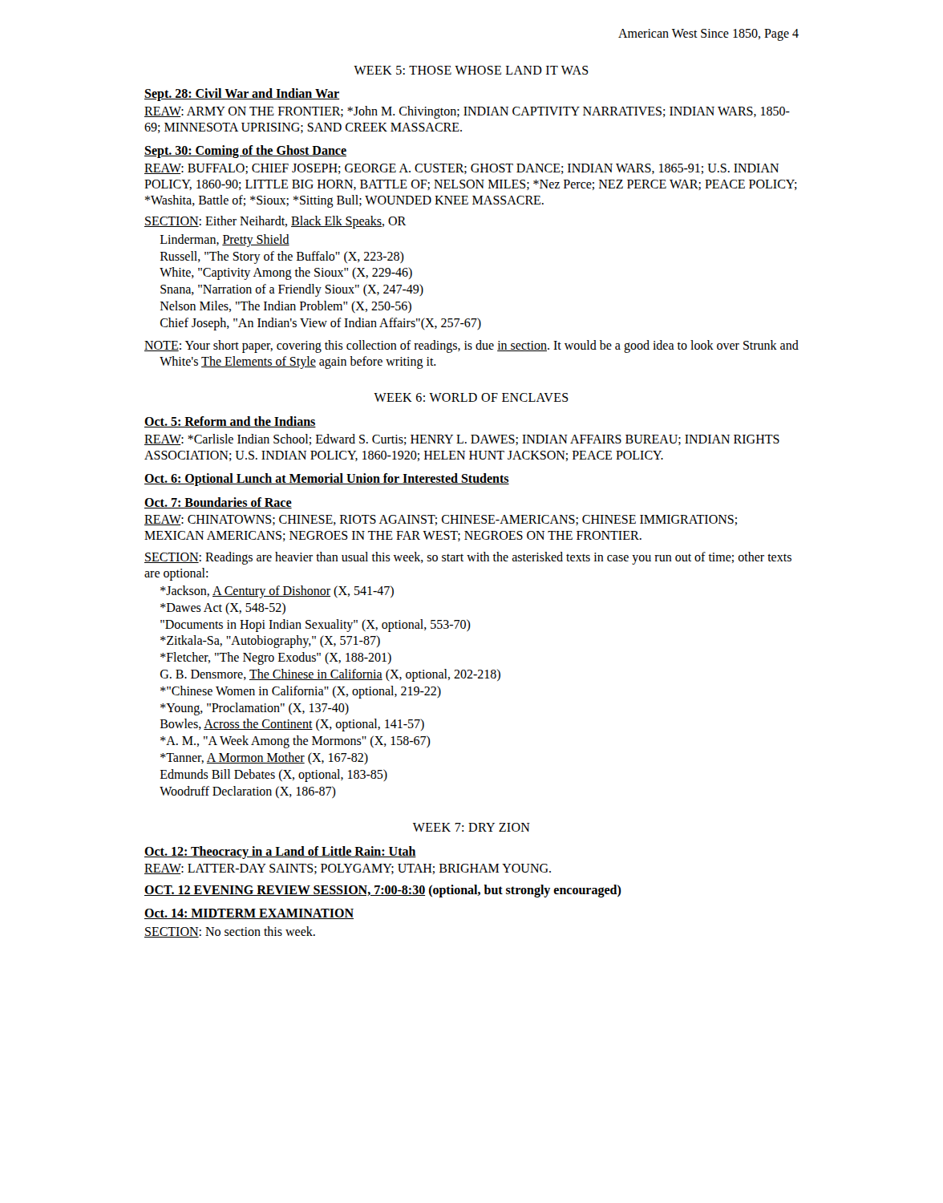American West Since 1850, Page 4
WEEK 5: THOSE WHOSE LAND IT WAS
Sept. 28: Civil War and Indian War
REAW: ARMY ON THE FRONTIER; *John M. Chivington; INDIAN CAPTIVITY NARRATIVES; INDIAN WARS, 1850-69; MINNESOTA UPRISING; SAND CREEK MASSACRE.
Sept. 30: Coming of the Ghost Dance
REAW: BUFFALO; CHIEF JOSEPH; GEORGE A. CUSTER; GHOST DANCE; INDIAN WARS, 1865-91; U.S. INDIAN POLICY, 1860-90; LITTLE BIG HORN, BATTLE OF; NELSON MILES; *Nez Perce; NEZ PERCE WAR; PEACE POLICY; *Washita, Battle of; *Sioux; *Sitting Bull; WOUNDED KNEE MASSACRE.
SECTION: Either Neihardt, Black Elk Speaks, OR
Linderman, Pretty Shield
Russell, "The Story of the Buffalo" (X, 223-28)
White, "Captivity Among the Sioux" (X, 229-46)
Snana, "Narration of a Friendly Sioux" (X, 247-49)
Nelson Miles, "The Indian Problem" (X, 250-56)
Chief Joseph, "An Indian's View of Indian Affairs"(X, 257-67)
NOTE: Your short paper, covering this collection of readings, is due in section. It would be a good idea to look over Strunk and White's The Elements of Style again before writing it.
WEEK 6: WORLD OF ENCLAVES
Oct. 5: Reform and the Indians
REAW: *Carlisle Indian School; Edward S. Curtis; HENRY L. DAWES; INDIAN AFFAIRS BUREAU; INDIAN RIGHTS ASSOCIATION; U.S. INDIAN POLICY, 1860-1920; HELEN HUNT JACKSON; PEACE POLICY.
Oct. 6: Optional Lunch at Memorial Union for Interested Students
Oct. 7: Boundaries of Race
REAW: CHINATOWNS; CHINESE, RIOTS AGAINST; CHINESE-AMERICANS; CHINESE IMMIGRATIONS; MEXICAN AMERICANS; NEGROES IN THE FAR WEST; NEGROES ON THE FRONTIER.
SECTION: Readings are heavier than usual this week, so start with the asterisked texts in case you run out of time; other texts are optional:
*Jackson, A Century of Dishonor (X, 541-47)
*Dawes Act (X, 548-52)
"Documents in Hopi Indian Sexuality" (X, optional, 553-70)
*Zitkala-Sa, "Autobiography," (X, 571-87)
*Fletcher, "The Negro Exodus" (X, 188-201)
G. B. Densmore, The Chinese in California (X, optional, 202-218)
*"Chinese Women in California" (X, optional, 219-22)
*Young, "Proclamation" (X, 137-40)
Bowles, Across the Continent (X, optional, 141-57)
*A. M., "A Week Among the Mormons" (X, 158-67)
*Tanner, A Mormon Mother (X, 167-82)
Edmunds Bill Debates (X, optional, 183-85)
Woodruff Declaration (X, 186-87)
WEEK 7: DRY ZION
Oct. 12: Theocracy in a Land of Little Rain: Utah
REAW: LATTER-DAY SAINTS; POLYGAMY; UTAH; BRIGHAM YOUNG.
OCT. 12 EVENING REVIEW SESSION, 7:00-8:30 (optional, but strongly encouraged)
Oct. 14: MIDTERM EXAMINATION
SECTION: No section this week.